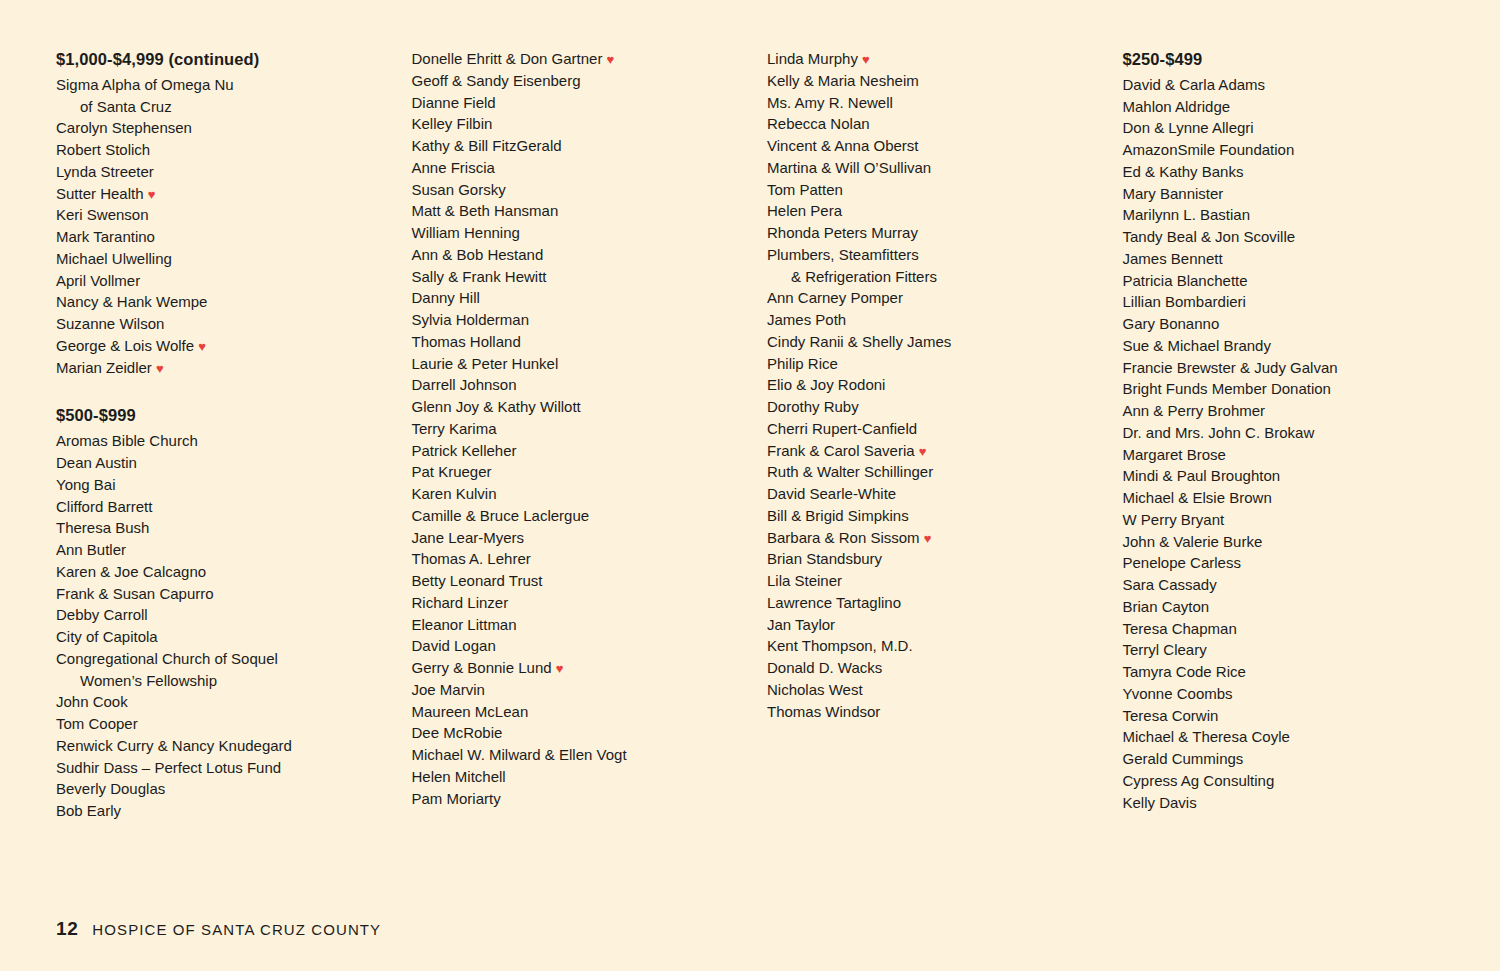$1,000-$4,999 (continued)
Sigma Alpha of Omega Nu
of Santa Cruz
Carolyn Stephensen
Robert Stolich
Lynda Streeter
Sutter Health ♥
Keri Swenson
Mark Tarantino
Michael Ulwelling
April Vollmer
Nancy & Hank Wempe
Suzanne Wilson
George & Lois Wolfe ♥
Marian Zeidler ♥
$500-$999
Aromas Bible Church
Dean Austin
Yong Bai
Clifford Barrett
Theresa Bush
Ann Butler
Karen & Joe Calcagno
Frank & Susan Capurro
Debby Carroll
City of Capitola
Congregational Church of Soquel
Women’s Fellowship
John Cook
Tom Cooper
Renwick Curry & Nancy Knudegard
Sudhir Dass – Perfect Lotus Fund
Beverly Douglas
Bob Early
Donelle Ehritt & Don Gartner ♥
Geoff & Sandy Eisenberg
Dianne Field
Kelley Filbin
Kathy & Bill FitzGerald
Anne Friscia
Susan Gorsky
Matt & Beth Hansman
William Henning
Ann & Bob Hestand
Sally & Frank Hewitt
Danny Hill
Sylvia Holderman
Thomas Holland
Laurie & Peter Hunkel
Darrell Johnson
Glenn Joy & Kathy Willott
Terry Karima
Patrick Kelleher
Pat Krueger
Karen Kulvin
Camille & Bruce Laclergue
Jane Lear-Myers
Thomas A. Lehrer
Betty Leonard Trust
Richard Linzer
Eleanor Littman
David Logan
Gerry & Bonnie Lund ♥
Joe Marvin
Maureen McLean
Dee McRobie
Michael W. Milward & Ellen Vogt
Helen Mitchell
Pam Moriarty
Linda Murphy ♥
Kelly & Maria Nesheim
Ms. Amy R. Newell
Rebecca Nolan
Vincent & Anna Oberst
Martina & Will O’Sullivan
Tom Patten
Helen Pera
Rhonda Peters Murray
Plumbers, Steamfitters
& Refrigeration Fitters
Ann Carney Pomper
James Poth
Cindy Ranii & Shelly James
Philip Rice
Elio & Joy Rodoni
Dorothy Ruby
Cherri Rupert-Canfield
Frank & Carol Saveria ♥
Ruth & Walter Schillinger
David Searle-White
Bill & Brigid Simpkins
Barbara & Ron Sissom ♥
Brian Standsbury
Lila Steiner
Lawrence Tartaglino
Jan Taylor
Kent Thompson, M.D.
Donald D. Wacks
Nicholas West
Thomas Windsor
$250-$499
David & Carla Adams
Mahlon Aldridge
Don & Lynne Allegri
AmazonSmile Foundation
Ed & Kathy Banks
Mary Bannister
Marilynn L. Bastian
Tandy Beal & Jon Scoville
James Bennett
Patricia Blanchette
Lillian Bombardieri
Gary Bonanno
Sue & Michael Brandy
Francie Brewster & Judy Galvan
Bright Funds Member Donation
Ann & Perry Brohmer
Dr. and Mrs. John C. Brokaw
Margaret Brose
Mindi & Paul Broughton
Michael & Elsie Brown
W Perry Bryant
John & Valerie Burke
Penelope Carless
Sara Cassady
Brian Cayton
Teresa Chapman
Terryl Cleary
Tamyra Code Rice
Yvonne Coombs
Teresa Corwin
Michael & Theresa Coyle
Gerald Cummings
Cypress Ag Consulting
Kelly Davis
12 Hospice of Santa Cruz County